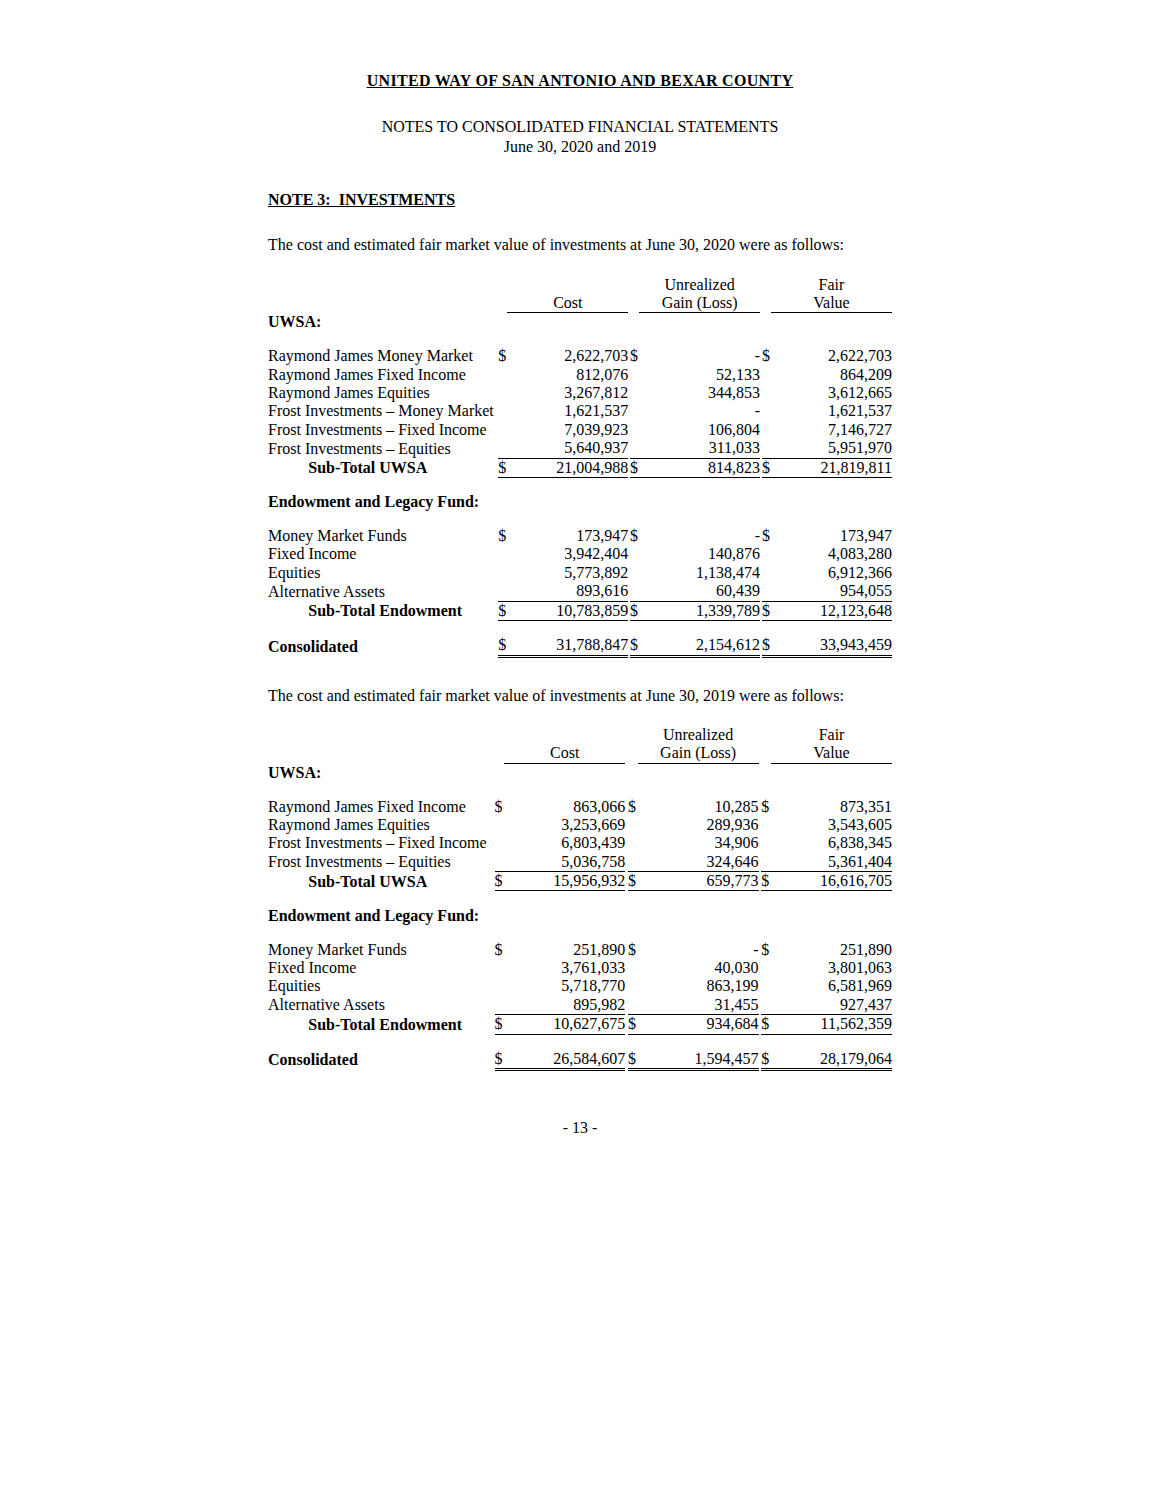UNITED WAY OF SAN ANTONIO AND BEXAR COUNTY
NOTES TO CONSOLIDATED FINANCIAL STATEMENTS
June 30, 2020 and 2019
NOTE 3: INVESTMENTS
The cost and estimated fair market value of investments at June 30, 2020 were as follows:
| | | | | | Unrealized | | | Fair |
| | | Cost | | | Gain (Loss) | | | Value |
| UWSA: | |
| Raymond James Money Market | $ | 2,622,703 | | $ | - | | $ | 2,622,703 |
| Raymond James Fixed Income | | 812,076 | | | 52,133 | | | 864,209 |
| Raymond James Equities | | 3,267,812 | | | 344,853 | | | 3,612,665 |
| Frost Investments – Money Market | | 1,621,537 | | | - | | | 1,621,537 |
| Frost Investments – Fixed Income | | 7,039,923 | | | 106,804 | | | 7,146,727 |
| Frost Investments – Equities | | 5,640,937 | | | 311,033 | | | 5,951,970 |
| Sub-Total UWSA | $ | 21,004,988 | | $ | 814,823 | | $ | 21,819,811 |
| Endowment and Legacy Fund: | |
| Money Market Funds | $ | 173,947 | | $ | - | | $ | 173,947 |
| Fixed Income | | 3,942,404 | | | 140,876 | | | 4,083,280 |
| Equities | | 5,773,892 | | | 1,138,474 | | | 6,912,366 |
| Alternative Assets | | 893,616 | | | 60,439 | | | 954,055 |
| Sub-Total Endowment | $ | 10,783,859 | | $ | 1,339,789 | | $ | 12,123,648 |
| Consolidated | $ | 31,788,847 | | $ | 2,154,612 | | $ | 33,943,459 |
The cost and estimated fair market value of investments at June 30, 2019 were as follows:
| | | | | | Unrealized | | | Fair |
| | | Cost | | | Gain (Loss) | | | Value |
| UWSA: | |
| Raymond James Fixed Income | $ | 863,066 | | $ | 10,285 | | $ | 873,351 |
| Raymond James Equities | | 3,253,669 | | | 289,936 | | | 3,543,605 |
| Frost Investments – Fixed Income | | 6,803,439 | | | 34,906 | | | 6,838,345 |
| Frost Investments – Equities | | 5,036,758 | | | 324,646 | | | 5,361,404 |
| Sub-Total UWSA | $ | 15,956,932 | | $ | 659,773 | | $ | 16,616,705 |
| Endowment and Legacy Fund: | |
| Money Market Funds | $ | 251,890 | | $ | - | | $ | 251,890 |
| Fixed Income | | 3,761,033 | | | 40,030 | | | 3,801,063 |
| Equities | | 5,718,770 | | | 863,199 | | | 6,581,969 |
| Alternative Assets | | 895,982 | | | 31,455 | | | 927,437 |
| Sub-Total Endowment | $ | 10,627,675 | | $ | 934,684 | | $ | 11,562,359 |
| Consolidated | $ | 26,584,607 | | $ | 1,594,457 | | $ | 28,179,064 |
- 13 -